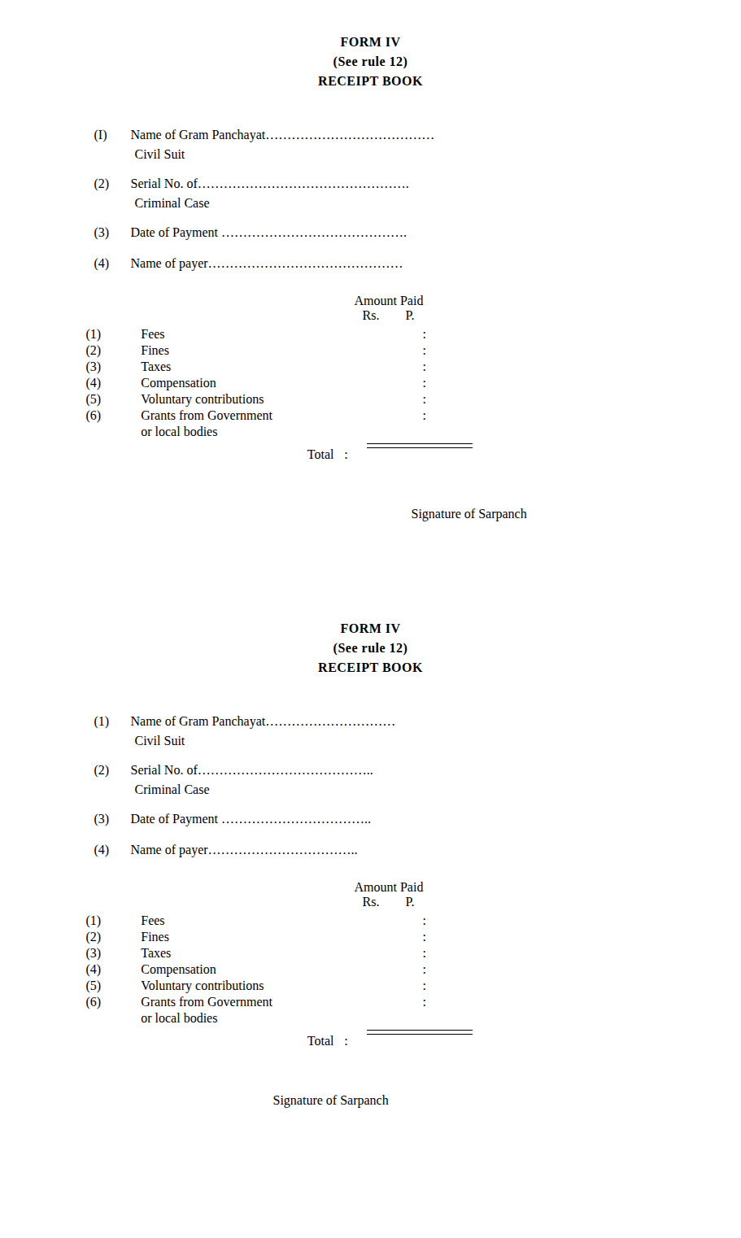FORM IV
(See rule 12)
RECEIPT BOOK
(I)
Name of Gram Panchayat…………………………………
Civil Suit
(2)
Serial No. of………………………………………….
Criminal Case
(3)
Date of Payment …………………………………….
(4)
Name of payer………………………………………
Amount Paid
Rs. P.
| (1) | Fees | : | |
| (2) | Fines | : | |
| (3) | Taxes | : | |
| (4) | Compensation | : | |
| (5) | Voluntary contributions | : | |
| (6) | Grants from Government | : | |
| | or local bodies | | |
Total
:
Signature of Sarpanch
FORM IV
(See rule 12)
RECEIPT BOOK
(1)
Name of Gram Panchayat…………………………
Civil Suit
(2)
Serial No. of…………………………………..
Criminal Case
(3)
Date of Payment ……………………………..
(4)
Name of payer……………………………..
Amount Paid
Rs. P.
| (1) | Fees | : | |
| (2) | Fines | : | |
| (3) | Taxes | : | |
| (4) | Compensation | : | |
| (5) | Voluntary contributions | : | |
| (6) | Grants from Government | : | |
| | or local bodies | | |
Total
:
Signature of Sarpanch